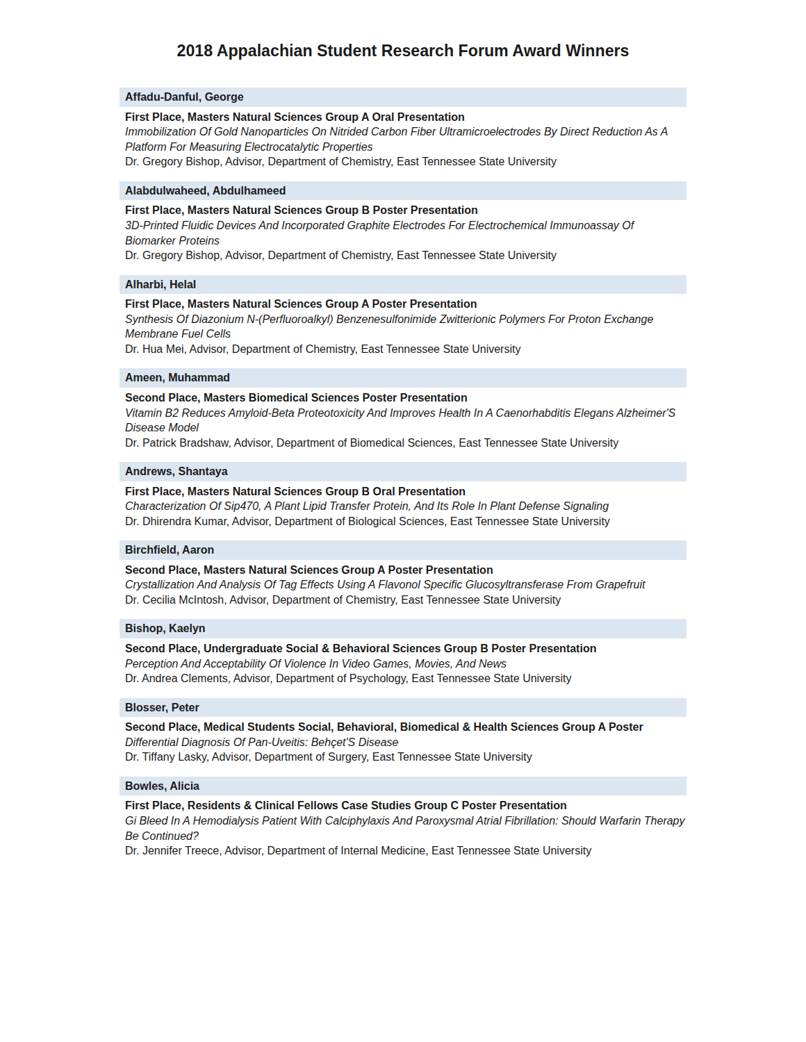2018 Appalachian Student Research Forum Award Winners
Affadu-Danful, George
First Place, Masters Natural Sciences Group A Oral Presentation
Immobilization Of Gold Nanoparticles On Nitrided Carbon Fiber Ultramicroelectrodes By Direct Reduction As A Platform For Measuring Electrocatalytic Properties
Dr. Gregory Bishop, Advisor, Department of Chemistry, East Tennessee State University
Alabdulwaheed, Abdulhameed
First Place, Masters Natural Sciences Group B Poster Presentation
3D-Printed Fluidic Devices And Incorporated Graphite Electrodes For Electrochemical Immunoassay Of Biomarker Proteins
Dr. Gregory Bishop, Advisor, Department of Chemistry, East Tennessee State University
Alharbi, Helal
First Place, Masters Natural Sciences Group A Poster Presentation
Synthesis Of Diazonium N-(Perfluoroalkyl) Benzenesulfonimide Zwitterionic Polymers For Proton Exchange Membrane Fuel Cells
Dr. Hua Mei, Advisor, Department of Chemistry, East Tennessee State University
Ameen, Muhammad
Second Place, Masters Biomedical Sciences Poster Presentation
Vitamin B2 Reduces Amyloid-Beta Proteotoxicity And Improves Health In A Caenorhabditis Elegans Alzheimer'S Disease Model
Dr. Patrick Bradshaw, Advisor, Department of Biomedical Sciences, East Tennessee State University
Andrews, Shantaya
First Place, Masters Natural Sciences Group B Oral Presentation
Characterization Of Sip470, A Plant Lipid Transfer Protein, And Its Role In Plant Defense Signaling
Dr. Dhirendra Kumar, Advisor, Department of Biological Sciences, East Tennessee State University
Birchfield, Aaron
Second Place, Masters Natural Sciences Group A Poster Presentation
Crystallization And Analysis Of Tag Effects Using A Flavonol Specific Glucosyltransferase From Grapefruit
Dr. Cecilia McIntosh, Advisor, Department of Chemistry, East Tennessee State University
Bishop, Kaelyn
Second Place, Undergraduate Social & Behavioral Sciences Group B Poster Presentation
Perception And Acceptability Of Violence In Video Games, Movies, And News
Dr. Andrea Clements, Advisor, Department of Psychology, East Tennessee State University
Blosser, Peter
Second Place, Medical Students Social, Behavioral, Biomedical & Health Sciences Group A Poster
Differential Diagnosis Of Pan-Uveitis: Behçet'S Disease
Dr. Tiffany Lasky, Advisor, Department of Surgery, East Tennessee State University
Bowles, Alicia
First Place, Residents & Clinical Fellows Case Studies Group C Poster Presentation
Gi Bleed In A Hemodialysis Patient With Calciphylaxis And Paroxysmal Atrial Fibrillation: Should Warfarin Therapy Be Continued?
Dr. Jennifer Treece, Advisor, Department of Internal Medicine, East Tennessee State University